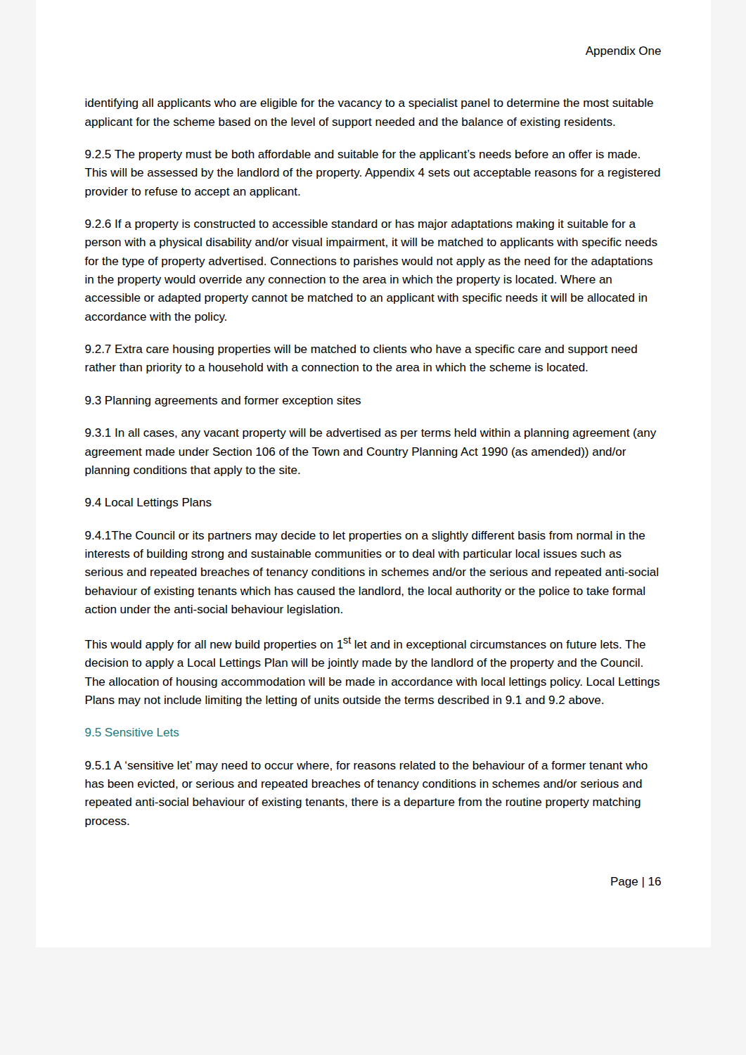Appendix One
identifying all applicants who are eligible for the vacancy to a specialist panel to determine the most suitable applicant for the scheme based on the level of support needed and the balance of existing residents.
9.2.5 The property must be both affordable and suitable for the applicant’s needs before an offer is made. This will be assessed by the landlord of the property. Appendix 4 sets out acceptable reasons for a registered provider to refuse to accept an applicant.
9.2.6 If a property is constructed to accessible standard or has major adaptations making it suitable for a person with a physical disability and/or visual impairment, it will be matched to applicants with specific needs for the type of property advertised. Connections to parishes would not apply as the need for the adaptations in the property would override any connection to the area in which the property is located. Where an accessible or adapted property cannot be matched to an applicant with specific needs it will be allocated in accordance with the policy.
9.2.7 Extra care housing properties will be matched to clients who have a specific care and support need rather than priority to a household with a connection to the area in which the scheme is located.
9.3 Planning agreements and former exception sites
9.3.1 In all cases, any vacant property will be advertised as per terms held within a planning agreement (any agreement made under Section 106 of the Town and Country Planning Act 1990 (as amended)) and/or planning conditions that apply to the site.
9.4 Local Lettings Plans
9.4.1The Council or its partners may decide to let properties on a slightly different basis from normal in the interests of building strong and sustainable communities or to deal with particular local issues such as serious and repeated breaches of tenancy conditions in schemes and/or the serious and repeated anti-social behaviour of existing tenants which has caused the landlord, the local authority or the police to take formal action under the anti-social behaviour legislation.
This would apply for all new build properties on 1st let and in exceptional circumstances on future lets. The decision to apply a Local Lettings Plan will be jointly made by the landlord of the property and the Council. The allocation of housing accommodation will be made in accordance with local lettings policy. Local Lettings Plans may not include limiting the letting of units outside the terms described in 9.1 and 9.2 above.
9.5 Sensitive Lets
9.5.1 A ‘sensitive let’ may need to occur where, for reasons related to the behaviour of a former tenant who has been evicted, or serious and repeated breaches of tenancy conditions in schemes and/or serious and repeated anti-social behaviour of existing tenants, there is a departure from the routine property matching process.
Page | 16